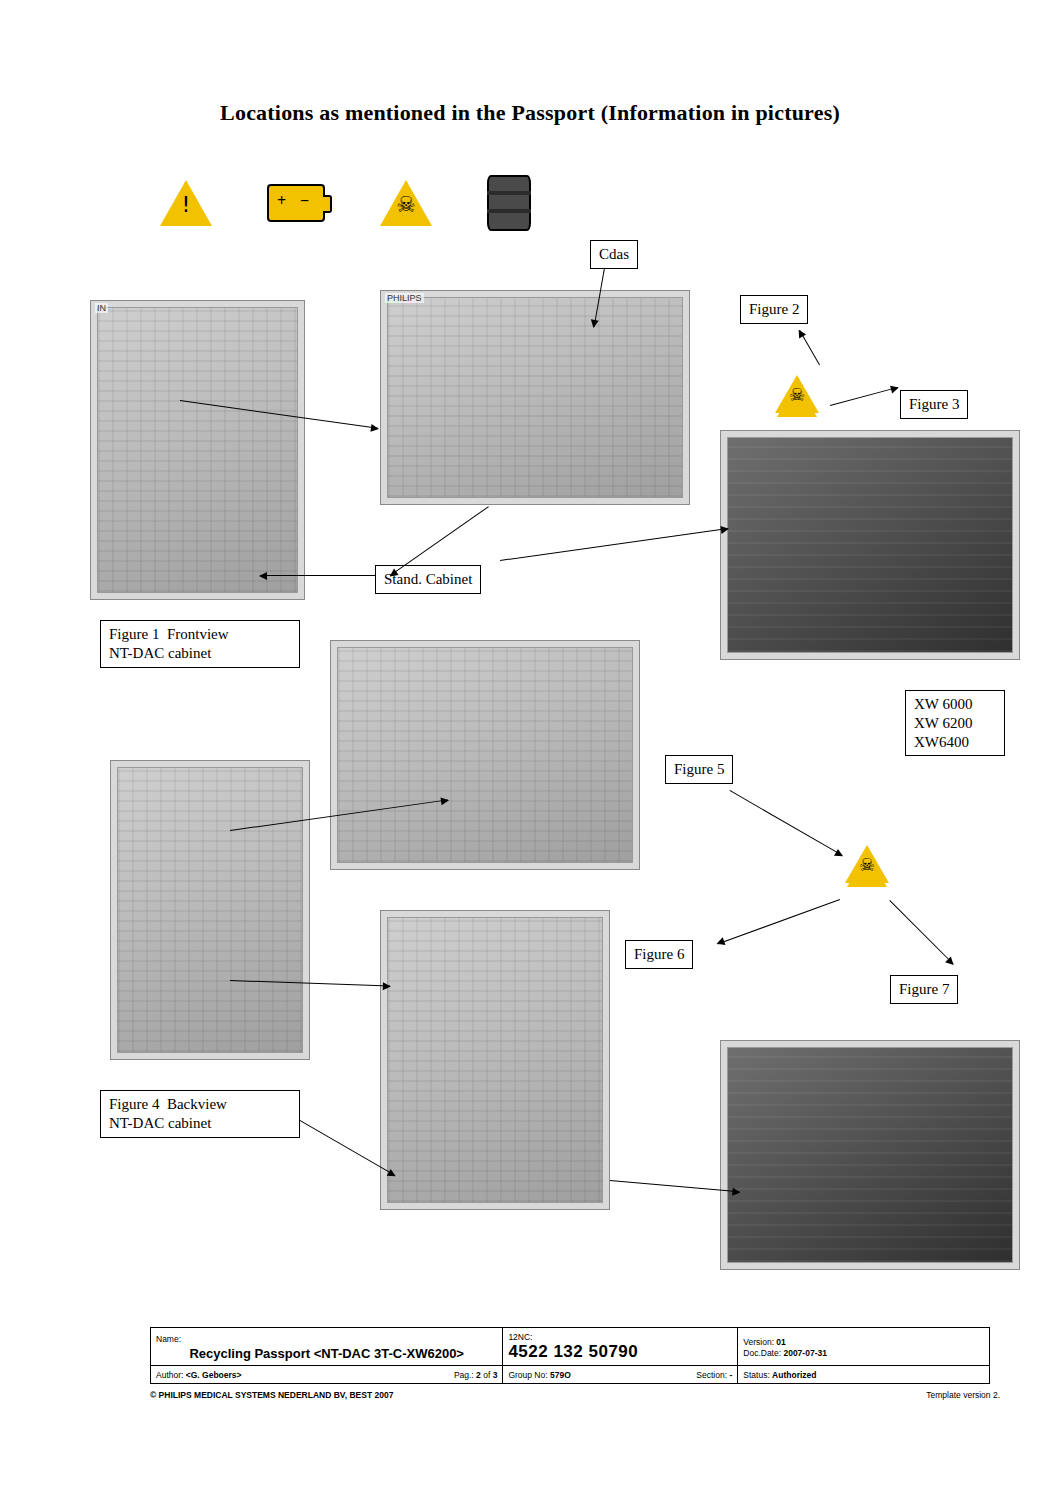Locations as mentioned in the Passport (Information in pictures)
!
+−
☠
IN
PHILIPS
☠
☠
Cdas
Figure 2
Figure 3
Stand. Cabinet
Figure 1 Frontview
NT-DAC cabinet
XW 6000
XW 6200
XW6400
Figure 5
Figure 6
Figure 7
Figure 4 Backview
NT-DAC cabinet
| Name: Recycling Passport <NT-DAC 3T-C-XW6200> | 12NC: 4522 132 50790 | Version: 01 Doc.Date: 2007-07-31 |
| / Author: <G. Geboers> / / / Pag.: 2 of 3 / | / Group No: 579O / Section: - / | Status: Authorized |
© PHILIPS MEDICAL SYSTEMS NEDERLAND BV, BEST 2007
Template version 2.